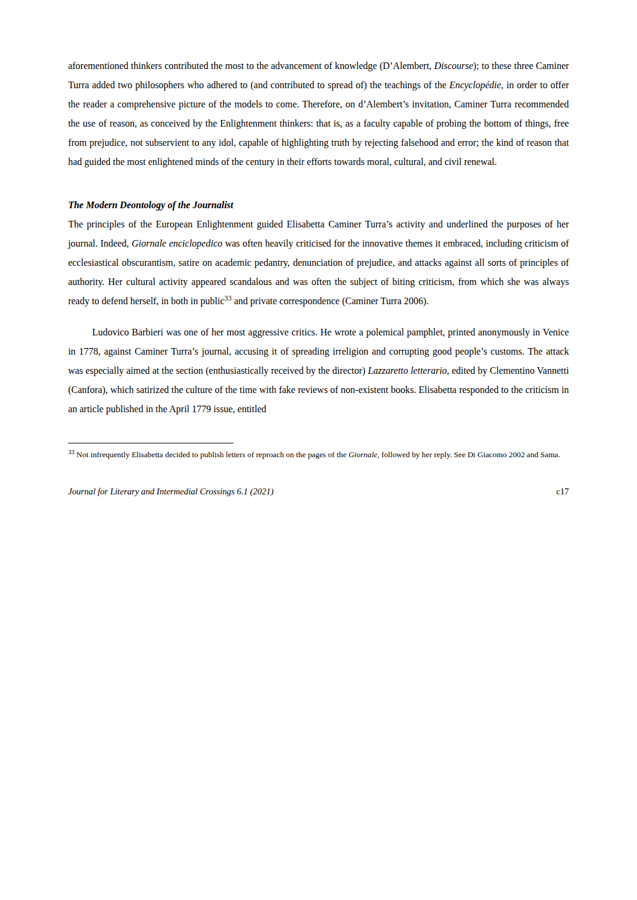aforementioned thinkers contributed the most to the advancement of knowledge (D’Alembert, Discourse); to these three Caminer Turra added two philosophers who adhered to (and contributed to spread of) the teachings of the Encyclopédie, in order to offer the reader a comprehensive picture of the models to come. Therefore, on d’Alembert’s invitation, Caminer Turra recommended the use of reason, as conceived by the Enlightenment thinkers: that is, as a faculty capable of probing the bottom of things, free from prejudice, not subservient to any idol, capable of highlighting truth by rejecting falsehood and error; the kind of reason that had guided the most enlightened minds of the century in their efforts towards moral, cultural, and civil renewal.
The Modern Deontology of the Journalist
The principles of the European Enlightenment guided Elisabetta Caminer Turra’s activity and underlined the purposes of her journal. Indeed, Giornale enciclopedico was often heavily criticised for the innovative themes it embraced, including criticism of ecclesiastical obscurantism, satire on academic pedantry, denunciation of prejudice, and attacks against all sorts of principles of authority. Her cultural activity appeared scandalous and was often the subject of biting criticism, from which she was always ready to defend herself, in both in public33 and private correspondence (Caminer Turra 2006).
Ludovico Barbieri was one of her most aggressive critics. He wrote a polemical pamphlet, printed anonymously in Venice in 1778, against Caminer Turra’s journal, accusing it of spreading irreligion and corrupting good people’s customs. The attack was especially aimed at the section (enthusiastically received by the director) Lazzaretto letterario, edited by Clementino Vannetti (Canfora), which satirized the culture of the time with fake reviews of non-existent books. Elisabetta responded to the criticism in an article published in the April 1779 issue, entitled
33 Not infrequently Elisabetta decided to publish letters of reproach on the pages of the Giornale, followed by her reply. See Di Giacomo 2002 and Sama.
Journal for Literary and Intermedial Crossings 6.1 (2021) c17